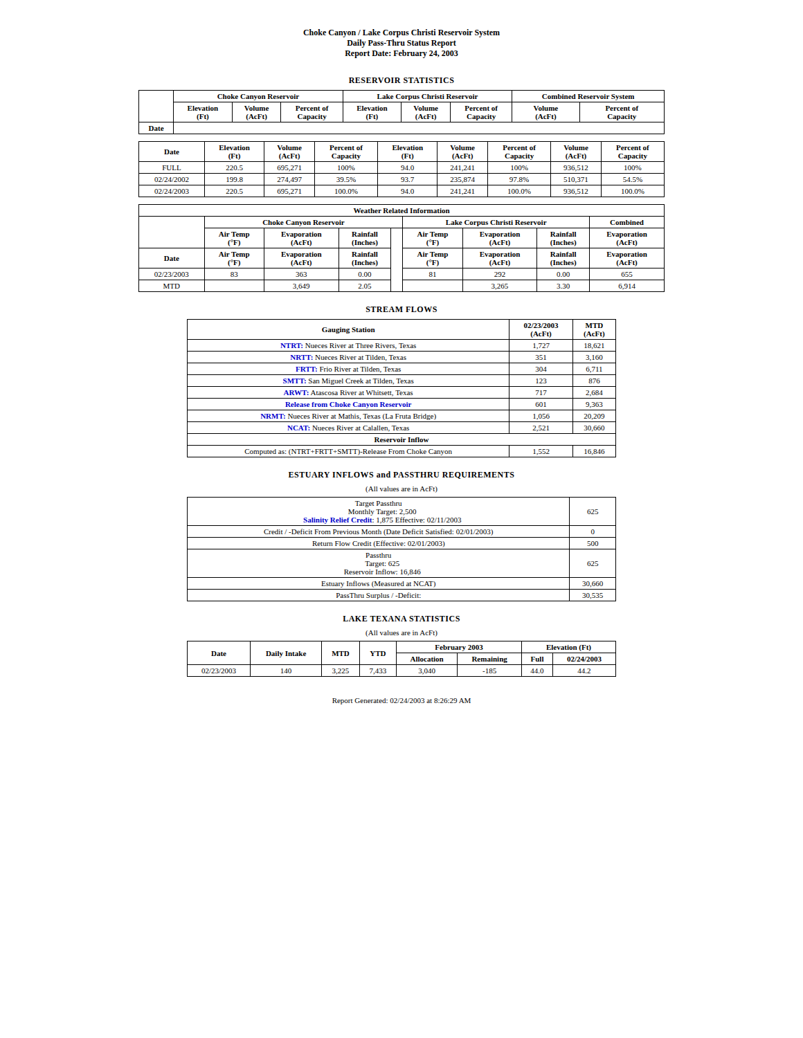Choke Canyon / Lake Corpus Christi Reservoir System
Daily Pass-Thru Status Report
Report Date: February 24, 2003
RESERVOIR STATISTICS
| | Choke Canyon Reservoir | Lake Corpus Christi Reservoir | Combined Reservoir System |
| --- | --- | --- | --- |
| Elevation (Ft) | Volume (AcFt) | Percent of Capacity | Elevation (Ft) | Volume (AcFt) | Percent of Capacity | Volume (AcFt) | Percent of Capacity |
| Date | |
| Date | Elevation (Ft) | Volume (AcFt) | Percent of Capacity | Elevation (Ft) | Volume (AcFt) | Percent of Capacity | Volume (AcFt) | Percent of Capacity |
| --- | --- | --- | --- | --- | --- | --- | --- | --- |
| FULL | 220.5 | 695,271 | 100% | 94.0 | 241,241 | 100% | 936,512 | 100% |
| 02/24/2002 | 199.8 | 274,497 | 39.5% | 93.7 | 235,874 | 97.8% | 510,371 | 54.5% |
| 02/24/2003 | 220.5 | 695,271 | 100.0% | 94.0 | 241,241 | 100.0% | 936,512 | 100.0% |
| Weather Related Information |
| --- |
| | Choke Canyon Reservoir | Lake Corpus Christi Reservoir | Combined |
| Air Temp (°F) | Evaporation (AcFt) | Rainfall (Inches) | | Air Temp (°F) | Evaporation (AcFt) | Rainfall (Inches) | Evaporation (AcFt) |
| Date | Air Temp (°F) | Evaporation (AcFt) | Rainfall (Inches) | | Air Temp (°F) | Evaporation (AcFt) | Rainfall (Inches) | Evaporation (AcFt) |
| 02/23/2003 | 83 | 363 | 0.00 | | 81 | 292 | 0.00 | 655 |
| MTD | | 3,649 | 2.05 | | | 3,265 | 3.30 | 6,914 |
STREAM FLOWS
| Gauging Station | 02/23/2003 (AcFt) | MTD (AcFt) |
| --- | --- | --- |
| NTRT: Nueces River at Three Rivers, Texas | 1,727 | 18,621 |
| NRTT: Nueces River at Tilden, Texas | 351 | 3,160 |
| FRTT: Frio River at Tilden, Texas | 304 | 6,711 |
| SMTT: San Miguel Creek at Tilden, Texas | 123 | 876 |
| ARWT: Atascosa River at Whitsett, Texas | 717 | 2,684 |
| Release from Choke Canyon Reservoir | 601 | 9,363 |
| NRMT: Nueces River at Mathis, Texas (La Fruta Bridge) | 1,056 | 20,209 |
| NCAT: Nueces River at Calallen, Texas | 2,521 | 30,660 |
| Reservoir Inflow |
| Computed as: (NTRT+FRTT+SMTT)-Release From Choke Canyon | 1,552 | 16,846 |
ESTUARY INFLOWS and PASSTHRU REQUIREMENTS
(All values are in AcFt)
| Target Passthru Monthly Target: 2,500 Salinity Relief Credit : 1,875 Effective: 02/11/2003 | 625 |
| Credit / -Deficit From Previous Month (Date Deficit Satisfied: 02/01/2003) | 0 |
| Return Flow Credit (Effective: 02/01/2003) | 500 |
| Passthru Target: 625 Reservoir Inflow: 16,846 | 625 |
| Estuary Inflows (Measured at NCAT) | 30,660 |
| PassThru Surplus / -Deficit: | 30,535 |
LAKE TEXANA STATISTICS
(All values are in AcFt)
| Date | Daily Intake | MTD | YTD | February 2003 | Elevation (Ft) |
| --- | --- | --- | --- | --- | --- |
| Allocation | Remaining | Full | 02/24/2003 |
| 02/23/2003 | 140 | 3,225 | 7,433 | 3,040 | -185 | 44.0 | 44.2 |
Report Generated: 02/24/2003 at 8:26:29 AM